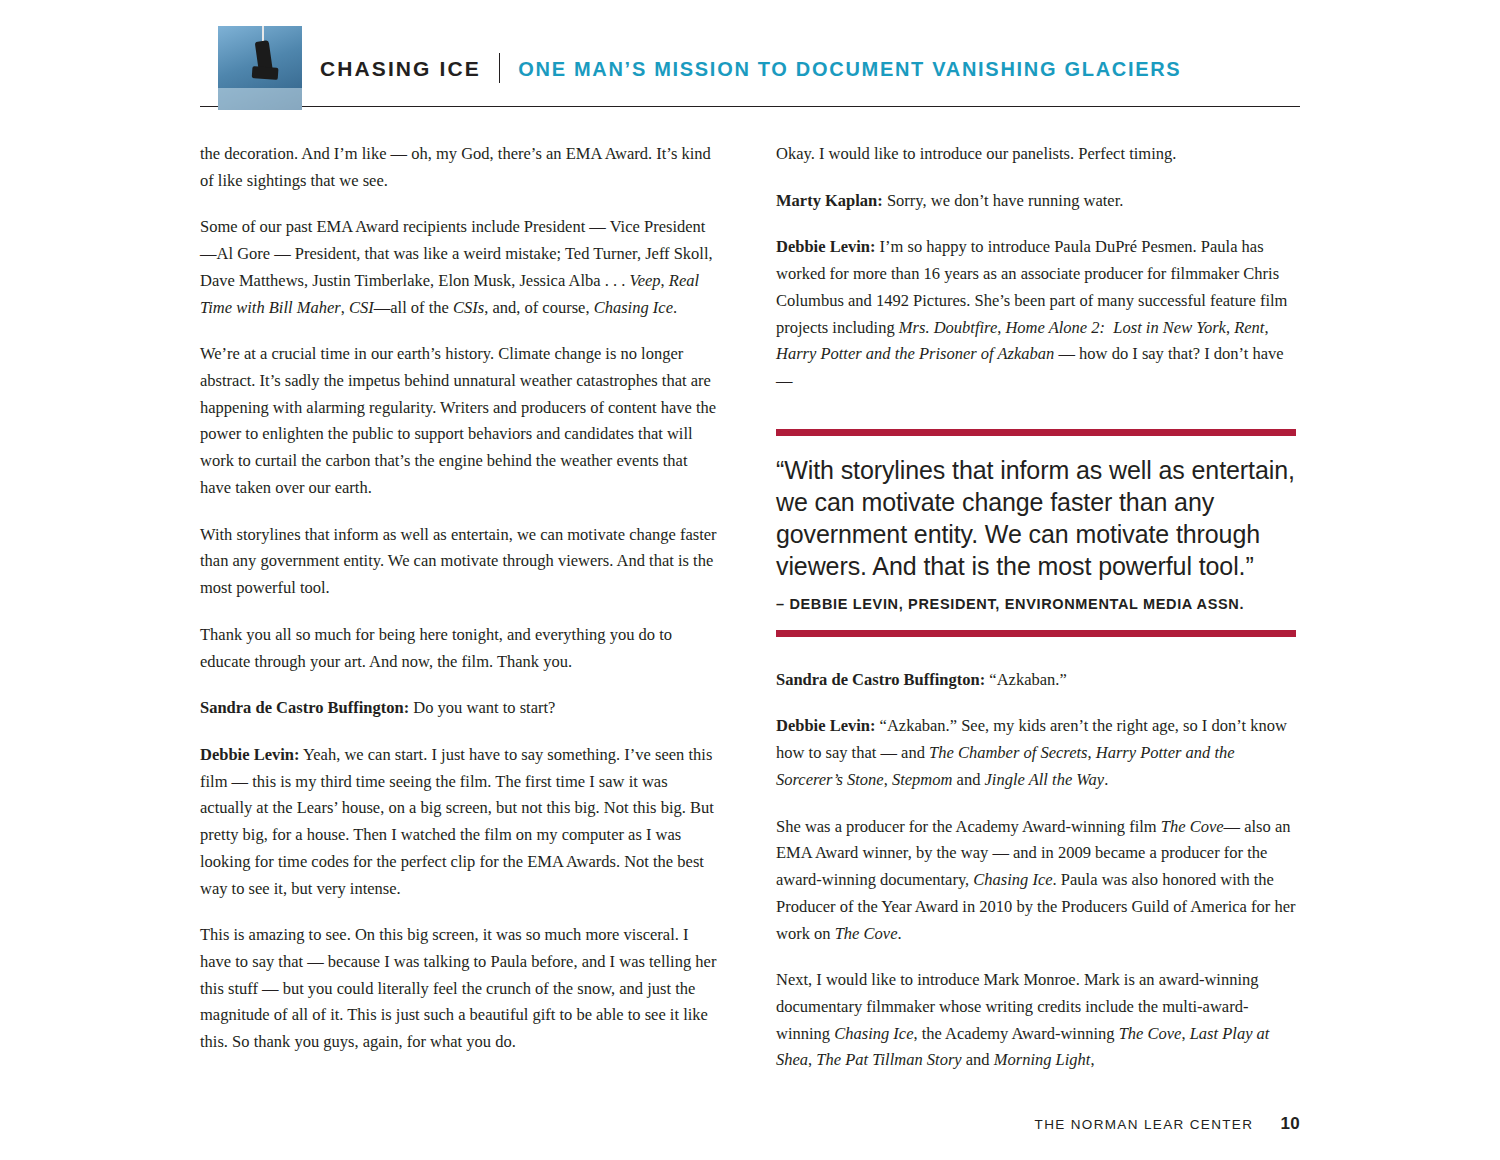Chasing Ice One Man’s Mission to Document Vanishing Glaciers
the decoration. And I’m like — oh, my God, there’s an EMA Award. It’s kind of like sightings that we see.
Some of our past EMA Award recipients include President — Vice President—Al Gore — President, that was like a weird mistake; Ted Turner, Jeff Skoll, Dave Matthews, Justin Timberlake, Elon Musk, Jessica Alba . . . Veep, Real Time with Bill Maher, CSI—all of the CSIs, and, of course, Chasing Ice.
We’re at a crucial time in our earth’s history. Climate change is no longer abstract. It’s sadly the impetus behind unnatural weather catastrophes that are happening with alarming regularity. Writers and producers of content have the power to enlighten the public to support behaviors and candidates that will work to curtail the carbon that’s the engine behind the weather events that have taken over our earth.
With storylines that inform as well as entertain, we can motivate change faster than any government entity. We can motivate through viewers. And that is the most powerful tool.
Thank you all so much for being here tonight, and everything you do to educate through your art. And now, the film. Thank you.
Sandra de Castro Buffington: Do you want to start?
Debbie Levin: Yeah, we can start. I just have to say something. I’ve seen this film — this is my third time seeing the film. The first time I saw it was actually at the Lears’ house, on a big screen, but not this big. Not this big. But pretty big, for a house. Then I watched the film on my computer as I was looking for time codes for the perfect clip for the EMA Awards. Not the best way to see it, but very intense.
This is amazing to see. On this big screen, it was so much more visceral. I have to say that — because I was talking to Paula before, and I was telling her this stuff — but you could literally feel the crunch of the snow, and just the magnitude of all of it. This is just such a beautiful gift to be able to see it like this. So thank you guys, again, for what you do.
Okay. I would like to introduce our panelists. Perfect timing.
Marty Kaplan: Sorry, we don’t have running water.
Debbie Levin: I’m so happy to introduce Paula DuPré Pesmen. Paula has worked for more than 16 years as an associate producer for filmmaker Chris Columbus and 1492 Pictures. She’s been part of many successful feature film projects including Mrs. Doubtfire, Home Alone 2: Lost in New York, Rent, Harry Potter and the Prisoner of Azkaban — how do I say that? I don’t have —
“With storylines that inform as well as entertain, we can motivate change faster than any government entity. We can motivate through viewers. And that is the most powerful tool.”
– Debbie Levin, President, Environmental Media Assn.
Sandra de Castro Buffington: “Azkaban.”
Debbie Levin: “Azkaban.” See, my kids aren’t the right age, so I don’t know how to say that — and The Chamber of Secrets, Harry Potter and the Sorcerer’s Stone, Stepmom and Jingle All the Way.
She was a producer for the Academy Award-winning film The Cove— also an EMA Award winner, by the way — and in 2009 became a producer for the award-winning documentary, Chasing Ice. Paula was also honored with the Producer of the Year Award in 2010 by the Producers Guild of America for her work on The Cove.
Next, I would like to introduce Mark Monroe. Mark is an award-winning documentary filmmaker whose writing credits include the multi-award-winning Chasing Ice, the Academy Award-winning The Cove, Last Play at Shea, The Pat Tillman Story and Morning Light,
The Norman Lear Center 10